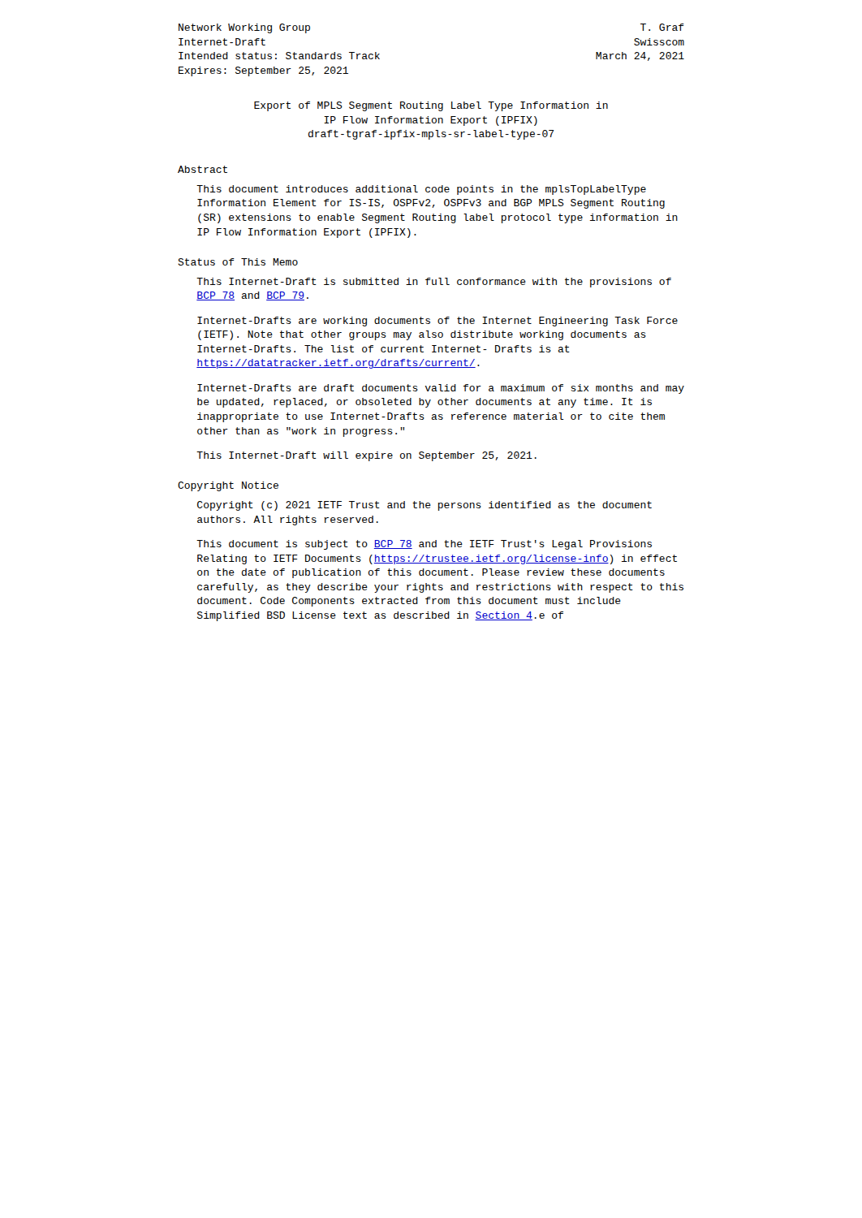| Network Working Group | T. Graf |
| Internet-Draft | Swisscom |
| Intended status: Standards Track | March 24, 2021 |
| Expires: September 25, 2021 | |
Export of MPLS Segment Routing Label Type Information in
IP Flow Information Export (IPFIX)
draft-tgraf-ipfix-mpls-sr-label-type-07
Abstract
This document introduces additional code points in the mplsTopLabelType Information Element for IS-IS, OSPFv2, OSPFv3 and BGP MPLS Segment Routing (SR) extensions to enable Segment Routing label protocol type information in IP Flow Information Export (IPFIX).
Status of This Memo
This Internet-Draft is submitted in full conformance with the provisions of BCP 78 and BCP 79.
Internet-Drafts are working documents of the Internet Engineering Task Force (IETF). Note that other groups may also distribute working documents as Internet-Drafts. The list of current Internet- Drafts is at https://datatracker.ietf.org/drafts/current/.
Internet-Drafts are draft documents valid for a maximum of six months and may be updated, replaced, or obsoleted by other documents at any time. It is inappropriate to use Internet-Drafts as reference material or to cite them other than as "work in progress."
This Internet-Draft will expire on September 25, 2021.
Copyright Notice
Copyright (c) 2021 IETF Trust and the persons identified as the document authors. All rights reserved.
This document is subject to BCP 78 and the IETF Trust's Legal Provisions Relating to IETF Documents (https://trustee.ietf.org/license-info) in effect on the date of publication of this document. Please review these documents carefully, as they describe your rights and restrictions with respect to this document. Code Components extracted from this document must include Simplified BSD License text as described in Section 4.e of